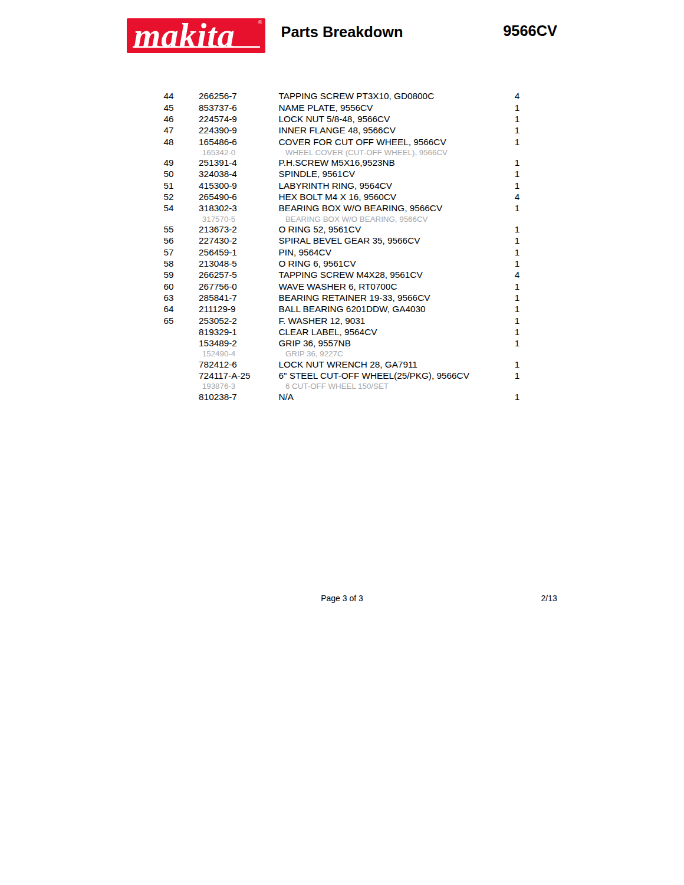makita
®
Parts Breakdown
9566CV
| 44 | 266256-7 | TAPPING SCREW PT3X10, GD0800C | 4 |
| 45 | 853737-6 | NAME PLATE, 9556CV | 1 |
| 46 | 224574-9 | LOCK NUT 5/8-48, 9566CV | 1 |
| 47 | 224390-9 | INNER FLANGE 48, 9566CV | 1 |
| 48 | 165486-6 | COVER FOR CUT OFF WHEEL, 9566CV | 1 |
| | 165342-0 | WHEEL COVER (CUT-OFF WHEEL), 9566CV | |
| 49 | 251391-4 | P.H.SCREW M5X16,9523NB | 1 |
| 50 | 324038-4 | SPINDLE, 9561CV | 1 |
| 51 | 415300-9 | LABYRINTH RING, 9564CV | 1 |
| 52 | 265490-6 | HEX BOLT M4 X 16, 9560CV | 4 |
| 54 | 318302-3 | BEARING BOX W/O BEARING, 9566CV | 1 |
| | 317570-5 | BEARING BOX W/O BEARING, 9566CV | |
| 55 | 213673-2 | O RING 52, 9561CV | 1 |
| 56 | 227430-2 | SPIRAL BEVEL GEAR 35, 9566CV | 1 |
| 57 | 256459-1 | PIN, 9564CV | 1 |
| 58 | 213048-5 | O RING 6, 9561CV | 1 |
| 59 | 266257-5 | TAPPING SCREW M4X28, 9561CV | 4 |
| 60 | 267756-0 | WAVE WASHER 6, RT0700C | 1 |
| 63 | 285841-7 | BEARING RETAINER 19-33, 9566CV | 1 |
| 64 | 211129-9 | BALL BEARING 6201DDW, GA4030 | 1 |
| 65 | 253052-2 | F. WASHER 12, 9031 | 1 |
| | 819329-1 | CLEAR LABEL, 9564CV | 1 |
| | 153489-2 | GRIP 36, 9557NB | 1 |
| | 152490-4 | GRIP 36, 9227C | |
| | 782412-6 | LOCK NUT WRENCH 28, GA7911 | 1 |
| | 724117-A-25 | 6" STEEL CUT-OFF WHEEL(25/PKG), 9566CV | 1 |
| | 193876-3 | 6 CUT-OFF WHEEL 150/SET | |
| | 810238-7 | N/A | 1 |
Page 3 of 3
2/13